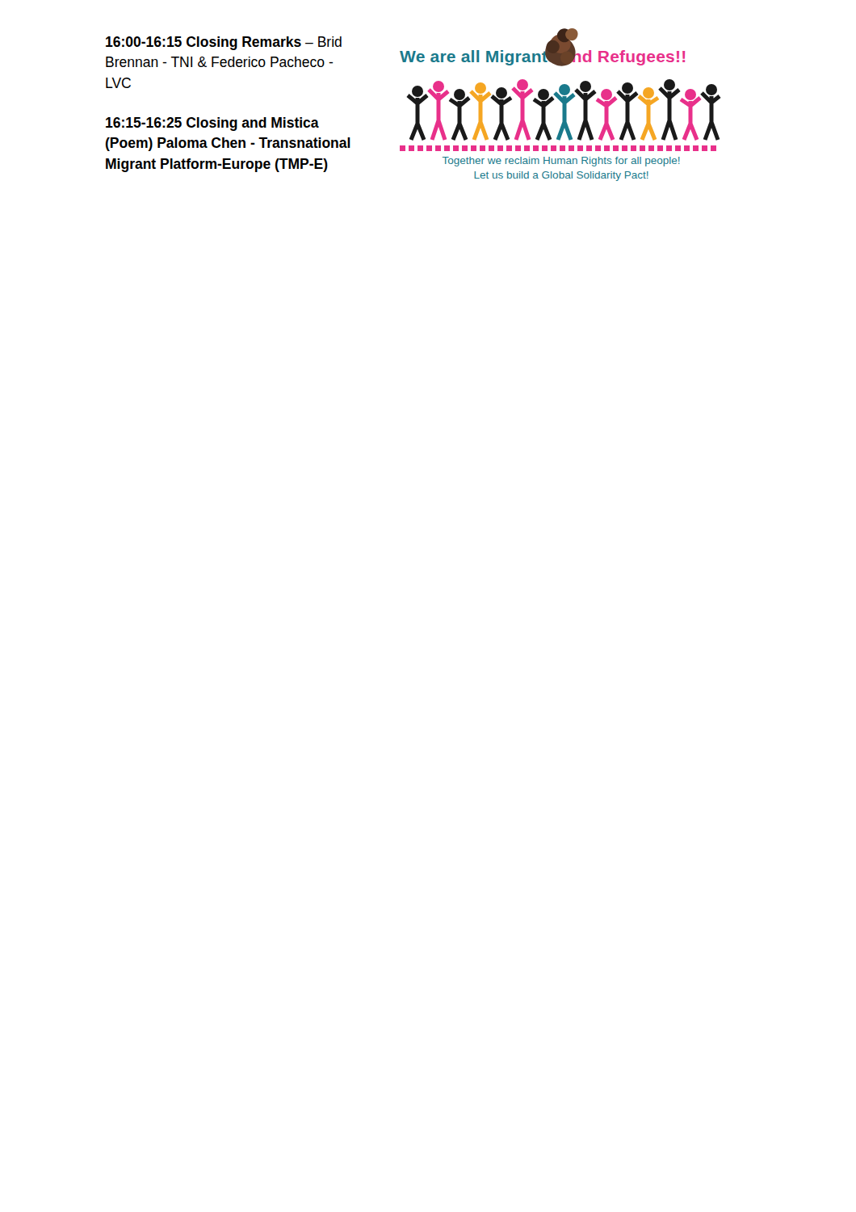16:00-16:15 Closing Remarks – Brid Brennan - TNI & Federico Pacheco - LVC
16:15-16:25 Closing and Mistica (Poem) Paloma Chen - Transnational Migrant Platform-Europe (TMP-E)
We are all Migrants and Refugees!!
Together we reclaim Human Rights for all people!
Let us build a Global Solidarity Pact!